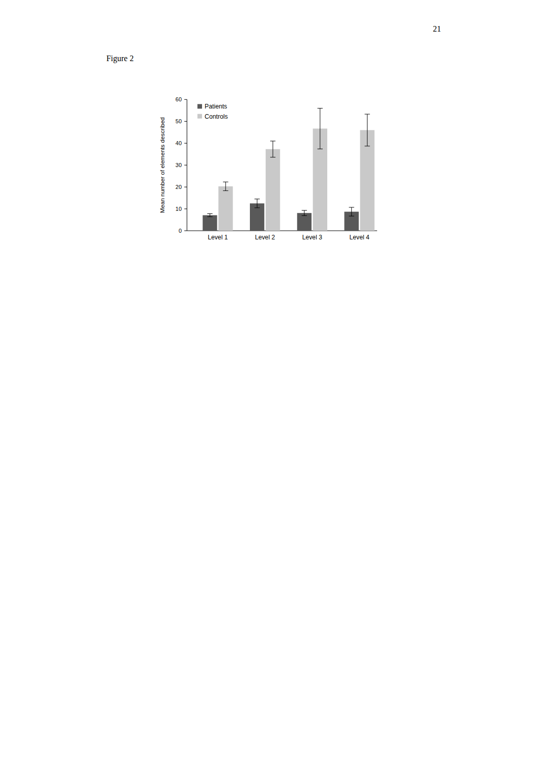21
Figure 2
Chart geometry (user units): plot x: 120 .. 700 plot y: 30 (value 60) .. 430 (value 0) => 400px for 60 units Mean number of elements described by group and level Patients show low values (about 7 to 13) across all four levels, while Controls increase from about 20 at Level 1 to about 46 at Levels 3 and 4. Error bars are shown. 0 10 20 30 40 50 60 Mean number of elements described Patients Controls Level 1 Level 2 Level 3 Level 4